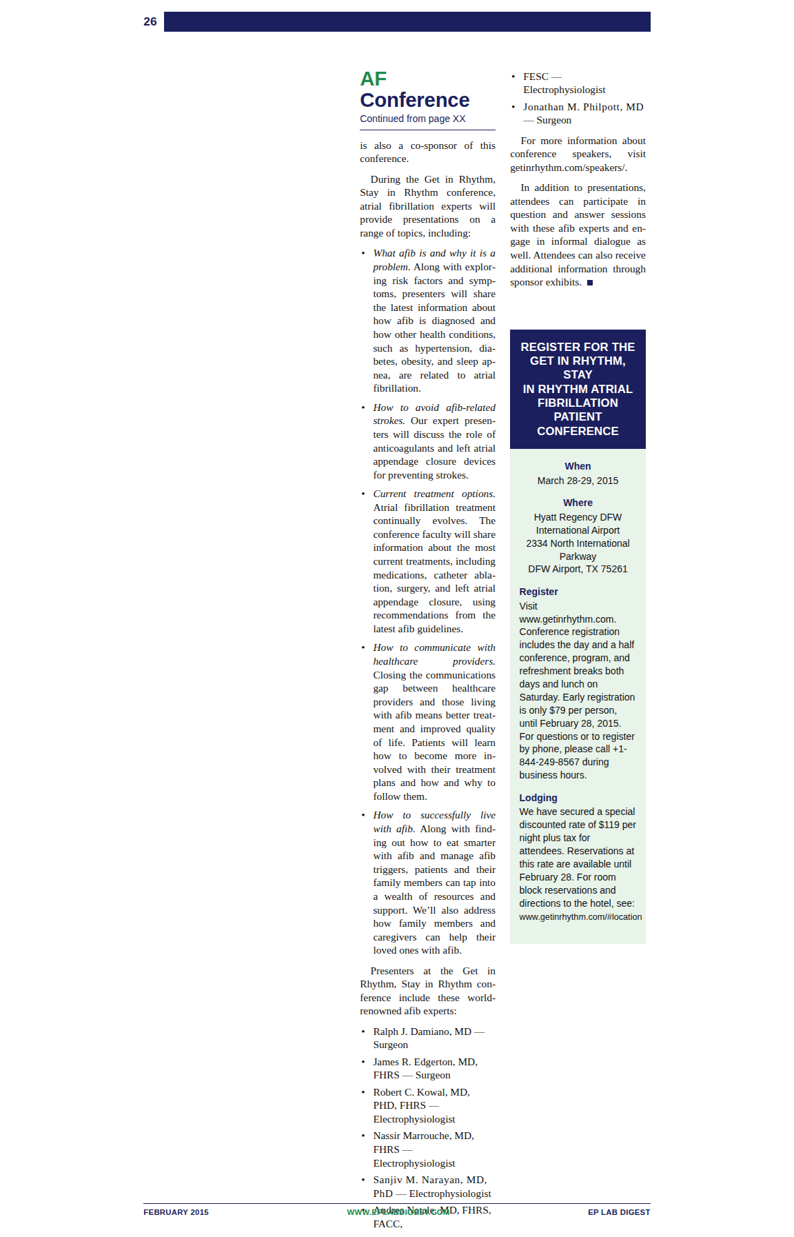26
AF Conference
Continued from page XX
is also a co-sponsor of this conference.
During the Get in Rhythm, Stay in Rhythm conference, atrial fibrillation experts will provide presentations on a range of topics, including:
What afib is and why it is a problem. Along with exploring risk factors and symptoms, presenters will share the latest information about how afib is diagnosed and how other health conditions, such as hypertension, diabetes, obesity, and sleep apnea, are related to atrial fibrillation.
How to avoid afib-related strokes. Our expert presenters will discuss the role of anticoagulants and left atrial appendage closure devices for preventing strokes.
Current treatment options. Atrial fibrillation treatment continually evolves. The conference faculty will share information about the most current treatments, including medications, catheter ablation, surgery, and left atrial appendage closure, using recommendations from the latest afib guidelines.
How to communicate with healthcare providers. Closing the communications gap between healthcare providers and those living with afib means better treatment and improved quality of life. Patients will learn how to become more involved with their treatment plans and how and why to follow them.
How to successfully live with afib. Along with finding out how to eat smarter with afib and manage afib triggers, patients and their family members can tap into a wealth of resources and support. We’ll also address how family members and caregivers can help their loved ones with afib.
Presenters at the Get in Rhythm, Stay in Rhythm conference include these world-renowned afib experts:
Ralph J. Damiano, MD — Surgeon
James R. Edgerton, MD, FHRS — Surgeon
Robert C. Kowal, MD, PHD, FHRS — Electrophysiologist
Nassir Marrouche, MD, FHRS — Electrophysiologist
Sanjiv M. Narayan, MD, PhD — Electrophysiologist
Andrea Natale, MD, FHRS, FACC,
• FESC — Electrophysiologist
Jonathan M. Philpott, MD — Surgeon
For more information about conference speakers, visit getinrhythm.com/speakers/.
In addition to presentations, attendees can participate in question and answer sessions with these afib experts and engage in informal dialogue as well. Attendees can also receive additional information through sponsor exhibits.
REGISTER FOR THE
GET IN RHYTHM, STAY
IN RHYTHM ATRIAL
FIBRILLATION PATIENT
CONFERENCE
When
March 28-29, 2015
Where
Hyatt Regency DFW
International Airport
2334 North International Parkway
DFW Airport, TX 75261
Register
Visit www.getinrhythm.com. Conference registration includes the day and a half conference, program, and refreshment breaks both days and lunch on Saturday. Early registration is only $79 per person, until February 28, 2015. For questions or to register by phone, please call +1-844-249-8567 during business hours.
Lodging
We have secured a special discounted rate of $119 per night plus tax for attendees. Reservations at this rate are available until February 28. For room block reservations and directions to the hotel, see:
www.getinrhythm.com/#location
FEBRUARY 2015
WWW.EPLABDIGEST.COM
EP LAB DIGEST